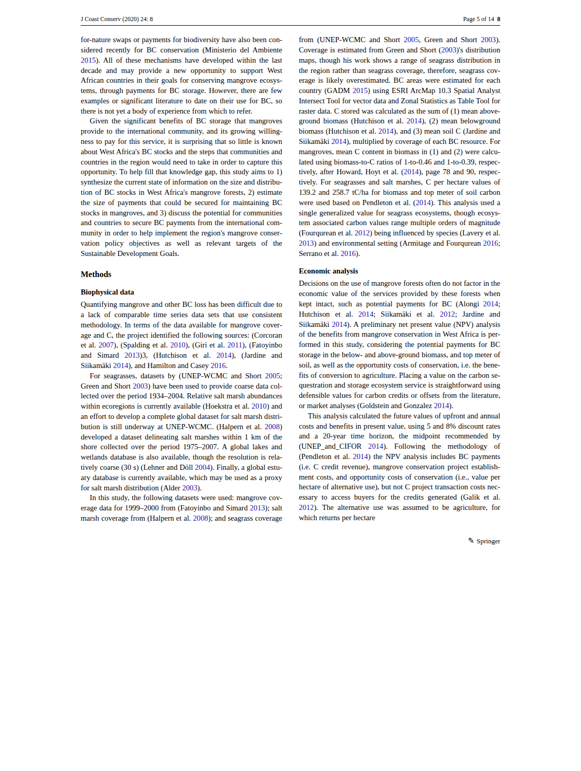J Coast Conserv (2020) 24: 8 Page 5 of 14 8
for-nature swaps or payments for biodiversity have also been considered recently for BC conservation (Ministerio del Ambiente 2015). All of these mechanisms have developed within the last decade and may provide a new opportunity to support West African countries in their goals for conserving mangrove ecosystems, through payments for BC storage. However, there are few examples or significant literature to date on their use for BC, so there is not yet a body of experience from which to refer.
Given the significant benefits of BC storage that mangroves provide to the international community, and its growing willingness to pay for this service, it is surprising that so little is known about West Africa's BC stocks and the steps that communities and countries in the region would need to take in order to capture this opportunity. To help fill that knowledge gap, this study aims to 1) synthesize the current state of information on the size and distribution of BC stocks in West Africa's mangrove forests, 2) estimate the size of payments that could be secured for maintaining BC stocks in mangroves, and 3) discuss the potential for communities and countries to secure BC payments from the international community in order to help implement the region's mangrove conservation policy objectives as well as relevant targets of the Sustainable Development Goals.
Methods
Biophysical data
Quantifying mangrove and other BC loss has been difficult due to a lack of comparable time series data sets that use consistent methodology. In terms of the data available for mangrove coverage and C, the project identified the following sources: (Corcoran et al. 2007), (Spalding et al. 2010), (Giri et al. 2011), (Fatoyinbo and Simard 2013)3, (Hutchison et al. 2014), (Jardine and Siikamäki 2014), and Hamilton and Casey 2016.
For seagrasses, datasets by (UNEP-WCMC and Short 2005; Green and Short 2003) have been used to provide coarse data collected over the period 1934–2004. Relative salt marsh abundances within ecoregions is currently available (Hoekstra et al. 2010) and an effort to develop a complete global dataset for salt marsh distribution is still underway at UNEP-WCMC. (Halpern et al. 2008) developed a dataset delineating salt marshes within 1 km of the shore collected over the period 1975–2007. A global lakes and wetlands database is also available, though the resolution is relatively coarse (30 s) (Lehner and Döll 2004). Finally, a global estuary database is currently available, which may be used as a proxy for salt marsh distribution (Alder 2003).
In this study, the following datasets were used: mangrove coverage data for 1999–2000 from (Fatoyinbo and Simard 2013); salt marsh coverage from (Halpern et al. 2008); and seagrass coverage from (UNEP-WCMC and Short 2005, Green and Short 2003). Coverage is estimated from Green and Short (2003)'s distribution maps, though his work shows a range of seagrass distribution in the region rather than seagrass coverage, therefore, seagrass coverage is likely overestimated. BC areas were estimated for each country (GADM 2015) using ESRI ArcMap 10.3 Spatial Analyst Intersect Tool for vector data and Zonal Statistics as Table Tool for raster data. C stored was calculated as the sum of (1) mean above-ground biomass (Hutchison et al. 2014), (2) mean belowground biomass (Hutchison et al. 2014), and (3) mean soil C (Jardine and Siikamäki 2014), multiplied by coverage of each BC resource. For mangroves, mean C content in biomass in (1) and (2) were calculated using biomass-to-C ratios of 1-to-0.46 and 1-to-0.39, respectively, after Howard, Hoyt et al. (2014), page 78 and 90, respectively. For seagrasses and salt marshes, C per hectare values of 139.2 and 258.7 tC/ha for biomass and top meter of soil carbon were used based on Pendleton et al. (2014). This analysis used a single generalized value for seagrass ecosystems, though ecosystem associated carbon values range multiple orders of magnitude (Fourqurean et al. 2012) being influenced by species (Lavery et al. 2013) and environmental setting (Armitage and Fourqurean 2016; Serrano et al. 2016).
Economic analysis
Decisions on the use of mangrove forests often do not factor in the economic value of the services provided by these forests when kept intact, such as potential payments for BC (Alongi 2014; Hutchison et al. 2014; Siikamäki et al. 2012; Jardine and Siikamäki 2014). A preliminary net present value (NPV) analysis of the benefits from mangrove conservation in West Africa is performed in this study, considering the potential payments for BC storage in the below- and above-ground biomass, and top meter of soil, as well as the opportunity costs of conservation, i.e. the benefits of conversion to agriculture. Placing a value on the carbon sequestration and storage ecosystem service is straightforward using defensible values for carbon credits or offsets from the literature, or market analyses (Goldstein and Gonzalez 2014).
This analysis calculated the future values of upfront and annual costs and benefits in present value, using 5 and 8% discount rates and a 20-year time horizon, the midpoint recommended by (UNEP_and_CIFOR 2014). Following the methodology of (Pendleton et al. 2014) the NPV analysis includes BC payments (i.e. C credit revenue), mangrove conservation project establishment costs, and opportunity costs of conservation (i.e., value per hectare of alternative use), but not C project transaction costs necessary to access buyers for the credits generated (Galik et al. 2012). The alternative use was assumed to be agriculture, for which returns per hectare
✎Springer